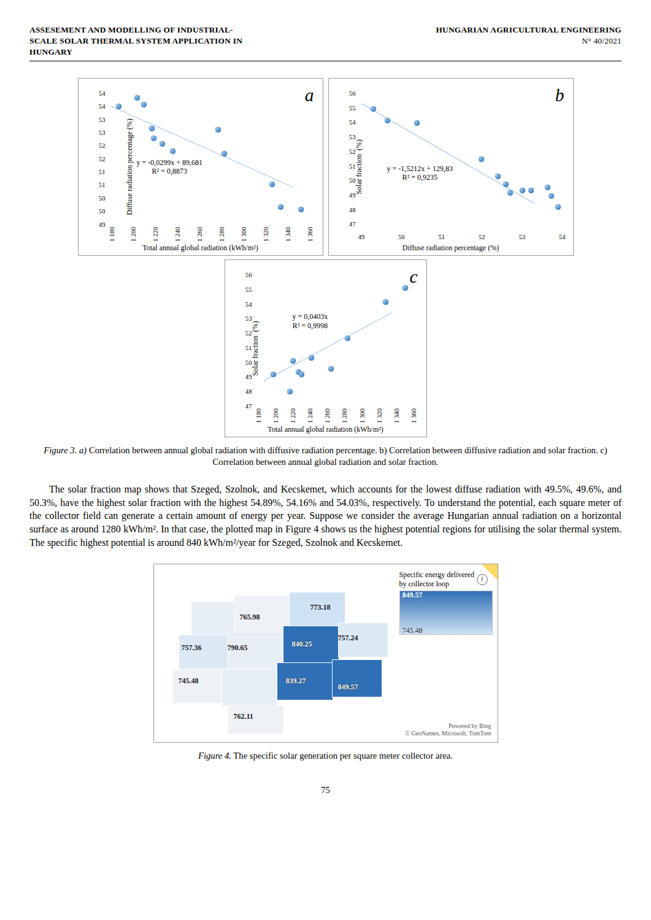Assesement and Modelling of Industrial-
Scale Solar Thermal System Application in
Hungary
Hungarian Agricultural Engineering
N° 40/2021
a
Diffuse radiation percentage (%)
5454535352525151505049
y = -0,0299x + 89,681
R² = 0,8873
1 1801 2001 2201 2401 2601 2801 3001 3201 3401 360
Total annual global radiation (kWh/m²)
b
Solar fraction (%)
56555453525150494847
y = -1,5212x + 129,83
R² = 0,9235
495051525354
Diffuse radiation percentage (%)
c
Solar fraction (%)
56555453525150494847
y = 0,0403x
R² = 0,9998
1 1801 2001 2201 2401 2601 2801 3001 3201 3401 360
Total annual global radiation (kWh/m²)
Figure 3. a) Correlation between annual global radiation with diffusive radiation percentage. b) Correlation between diffusive radiation and solar fraction. c) Correlation between annual global radiation and solar fraction.
The solar fraction map shows that Szeged, Szolnok, and Kecskemet, which accounts for the lowest diffuse radiation with 49.5%, 49.6%, and 50.3%, have the highest solar fraction with the highest 54.89%, 54.16% and 54.03%, respectively. To understand the potential, each square meter of the collector field can generate a certain amount of energy per year. Suppose we consider the average Hungarian annual radiation on a horizontal surface as around 1280 kWh/m². In that case, the plotted map in Figure 4 shows us the highest potential regions for utilising the solar thermal system. The specific highest potential is around 840 kWh/m²/year for Szeged, Szolnok and Kecskemet.
Specific energy delivered
by collector loop
849.57 745.48
i
773.18 765.98 757.24 757.36 790.65 840.25 745.48 839.27 849.57 762.11
Powered by Bing
© GeoNames, Microsoft, TomTom
Figure 4. The specific solar generation per square meter collector area.
75